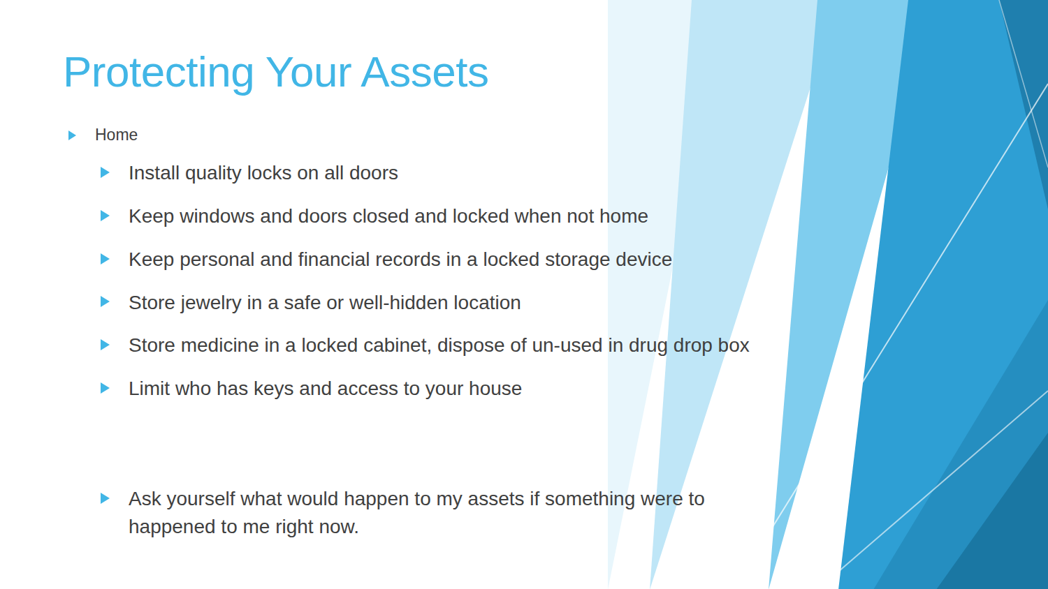Protecting Your Assets
Home
Install quality locks on all doors
Keep windows and doors closed and locked when not home
Keep personal and financial records in a locked storage device
Store jewelry in a safe or well-hidden location
Store medicine in a locked cabinet, dispose of un-used in drug drop box
Limit who has keys and access to your house
Ask yourself what would happen to my assets if something were to happened to me right now.